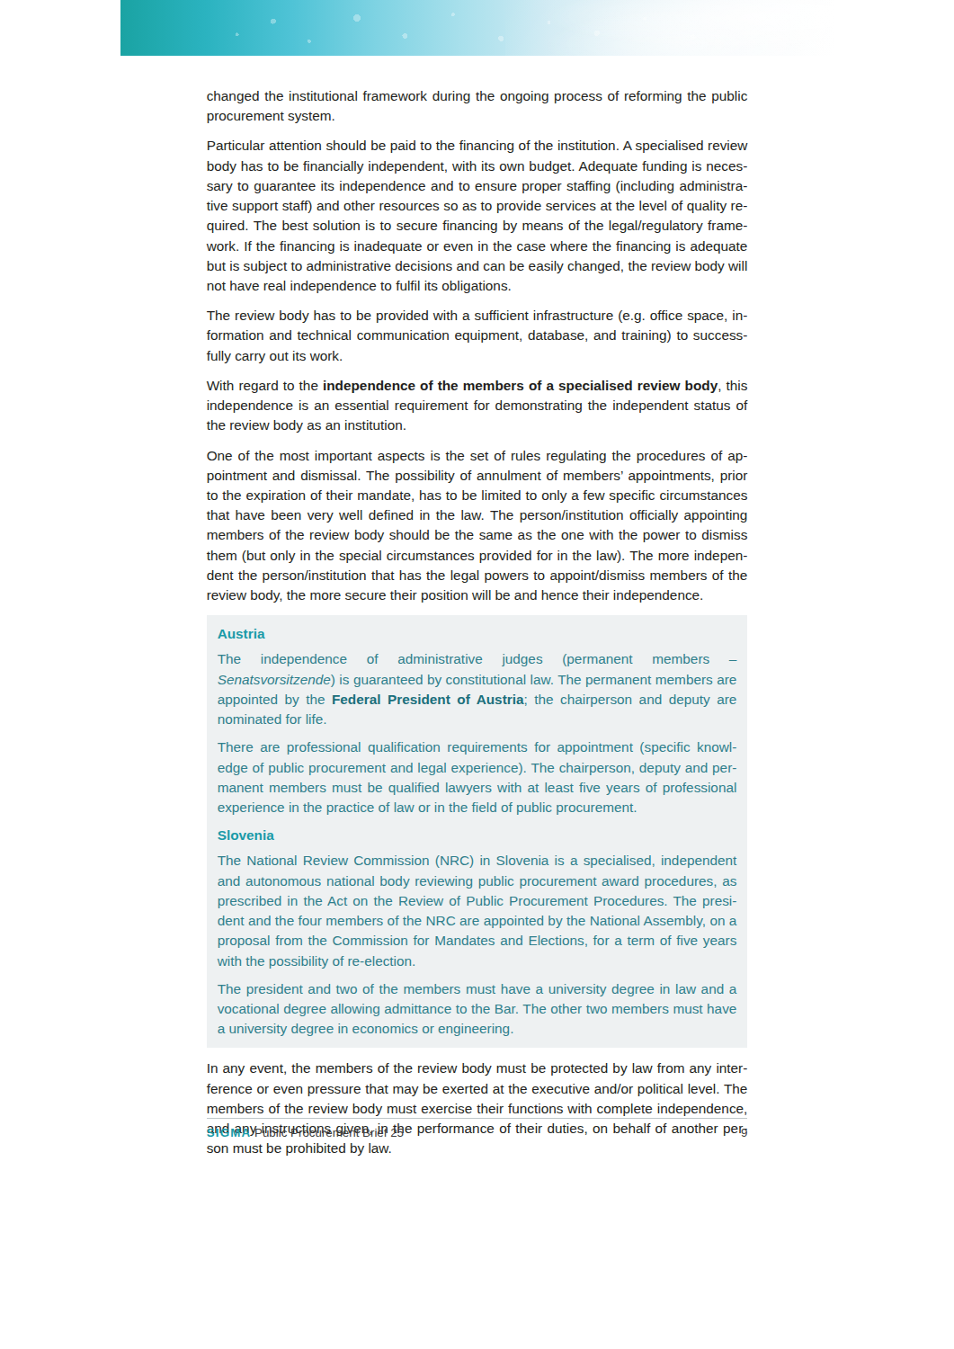changed the institutional framework during the ongoing process of reforming the public procurement system.
Particular attention should be paid to the financing of the institution. A specialised review body has to be financially independent, with its own budget. Adequate funding is necessary to guarantee its independence and to ensure proper staffing (including administrative support staff) and other resources so as to provide services at the level of quality required. The best solution is to secure financing by means of the legal/regulatory framework. If the financing is inadequate or even in the case where the financing is adequate but is subject to administrative decisions and can be easily changed, the review body will not have real independence to fulfil its obligations.
The review body has to be provided with a sufficient infrastructure (e.g. office space, information and technical communication equipment, database, and training) to successfully carry out its work.
With regard to the independence of the members of a specialised review body, this independence is an essential requirement for demonstrating the independent status of the review body as an institution.
One of the most important aspects is the set of rules regulating the procedures of appointment and dismissal. The possibility of annulment of members’ appointments, prior to the expiration of their mandate, has to be limited to only a few specific circumstances that have been very well defined in the law. The person/institution officially appointing members of the review body should be the same as the one with the power to dismiss them (but only in the special circumstances provided for in the law). The more independent the person/institution that has the legal powers to appoint/dismiss members of the review body, the more secure their position will be and hence their independence.
Austria
The independence of administrative judges (permanent members – Senatsvorsitzende) is guaranteed by constitutional law. The permanent members are appointed by the Federal President of Austria; the chairperson and deputy are nominated for life.
There are professional qualification requirements for appointment (specific knowledge of public procurement and legal experience). The chairperson, deputy and permanent members must be qualified lawyers with at least five years of professional experience in the practice of law or in the field of public procurement.
Slovenia
The National Review Commission (NRC) in Slovenia is a specialised, independent and autonomous national body reviewing public procurement award procedures, as prescribed in the Act on the Review of Public Procurement Procedures. The president and the four members of the NRC are appointed by the National Assembly, on a proposal from the Commission for Mandates and Elections, for a term of five years with the possibility of re-election.
The president and two of the members must have a university degree in law and a vocational degree allowing admittance to the Bar. The other two members must have a university degree in economics or engineering.
In any event, the members of the review body must be protected by law from any interference or even pressure that may be exerted at the executive and/or political level. The members of the review body must exercise their functions with complete independence, and any instructions given, in the performance of their duties, on behalf of another person must be prohibited by law.
SIGMA Public Procurement Brief 25
9